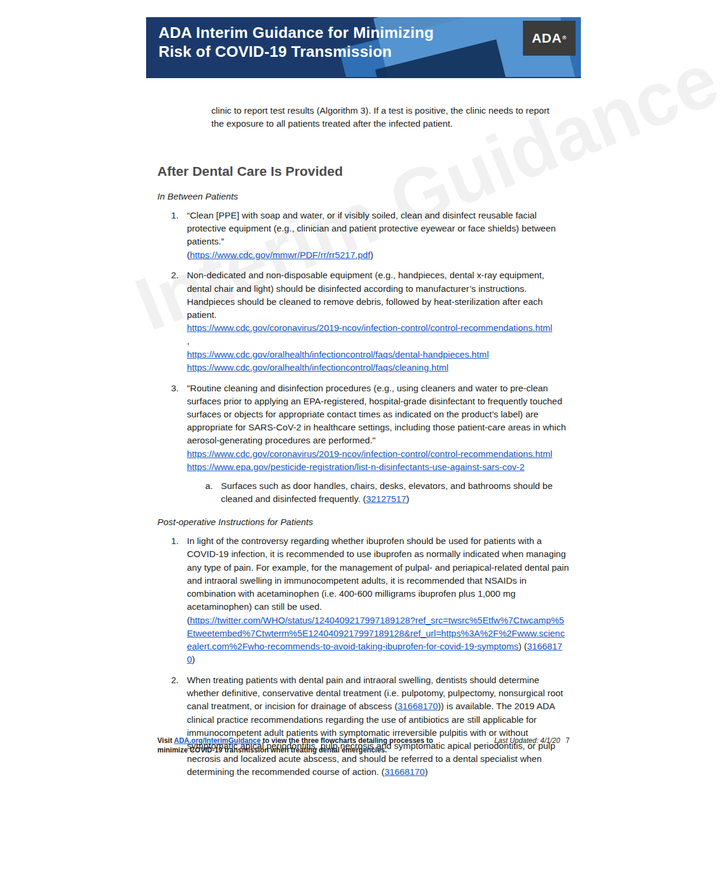ADA Interim Guidance for Minimizing
Risk of COVID-19 Transmission
ADA®
Interim Guidance
clinic to report test results (Algorithm 3). If a test is positive, the clinic needs to report the exposure to all patients treated after the infected patient.
After Dental Care Is Provided
In Between Patients
“Clean [PPE] with soap and water, or if visibly soiled, clean and disinfect reusable facial protective equipment (e.g., clinician and patient protective eyewear or face shields) between patients.”
(https://www.cdc.gov/mmwr/PDF/rr/rr5217.pdf)
Non-dedicated and non-disposable equipment (e.g., handpieces, dental x-ray equipment, dental chair and light) should be disinfected according to manufacturer’s instructions. Handpieces should be cleaned to remove debris, followed by heat-sterilization after each patient.
https://www.cdc.gov/coronavirus/2019-ncov/infection-control/control-recommendations.html, https://www.cdc.gov/oralhealth/infectioncontrol/faqs/dental-handpieces.html https://www.cdc.gov/oralhealth/infectioncontrol/faqs/cleaning.html
"Routine cleaning and disinfection procedures (e.g., using cleaners and water to pre-clean surfaces prior to applying an EPA-registered, hospital-grade disinfectant to frequently touched surfaces or objects for appropriate contact times as indicated on the product’s label) are appropriate for SARS-CoV-2 in healthcare settings, including those patient-care areas in which aerosol-generating procedures are performed."
https://www.cdc.gov/coronavirus/2019-ncov/infection-control/control-recommendations.html https://www.epa.gov/pesticide-registration/list-n-disinfectants-use-against-sars-cov-2
Surfaces such as door handles, chairs, desks, elevators, and bathrooms should be cleaned and disinfected frequently. (32127517)
Post-operative Instructions for Patients
In light of the controversy regarding whether ibuprofen should be used for patients with a COVID-19 infection, it is recommended to use ibuprofen as normally indicated when managing any type of pain. For example, for the management of pulpal- and periapical-related dental pain and intraoral swelling in immunocompetent adults, it is recommended that NSAIDs in combination with acetaminophen (i.e. 400-600 milligrams ibuprofen plus 1,000 mg acetaminophen) can still be used.
(https://twitter.com/WHO/status/1240409217997189128?ref_src=twsrc%5Etfw%7Ctwcamp%5Etweetembed%7Ctwterm%5E1240409217997189128&ref_url=https%3A%2F%2Fwww.sciencealert.com%2Fwho-recommends-to-avoid-taking-ibuprofen-for-covid-19-symptoms) (31668170)
When treating patients with dental pain and intraoral swelling, dentists should determine whether definitive, conservative dental treatment (i.e. pulpotomy, pulpectomy, nonsurgical root canal treatment, or incision for drainage of abscess (31668170)) is available. The 2019 ADA clinical practice recommendations regarding the use of antibiotics are still applicable for immunocompetent adult patients with symptomatic irreversible pulpitis with or without symptomatic apical periodontitis, pulp necrosis and symptomatic apical periodontitis, or pulp necrosis and localized acute abscess, and should be referred to a dental specialist when determining the recommended course of action. (31668170)
Visit ADA.org/InterimGuidance to view the three flowcharts detailing processes to minimize COVID-19 transmission when treating dental emergencies.
Last Updated: 4/1/20 7